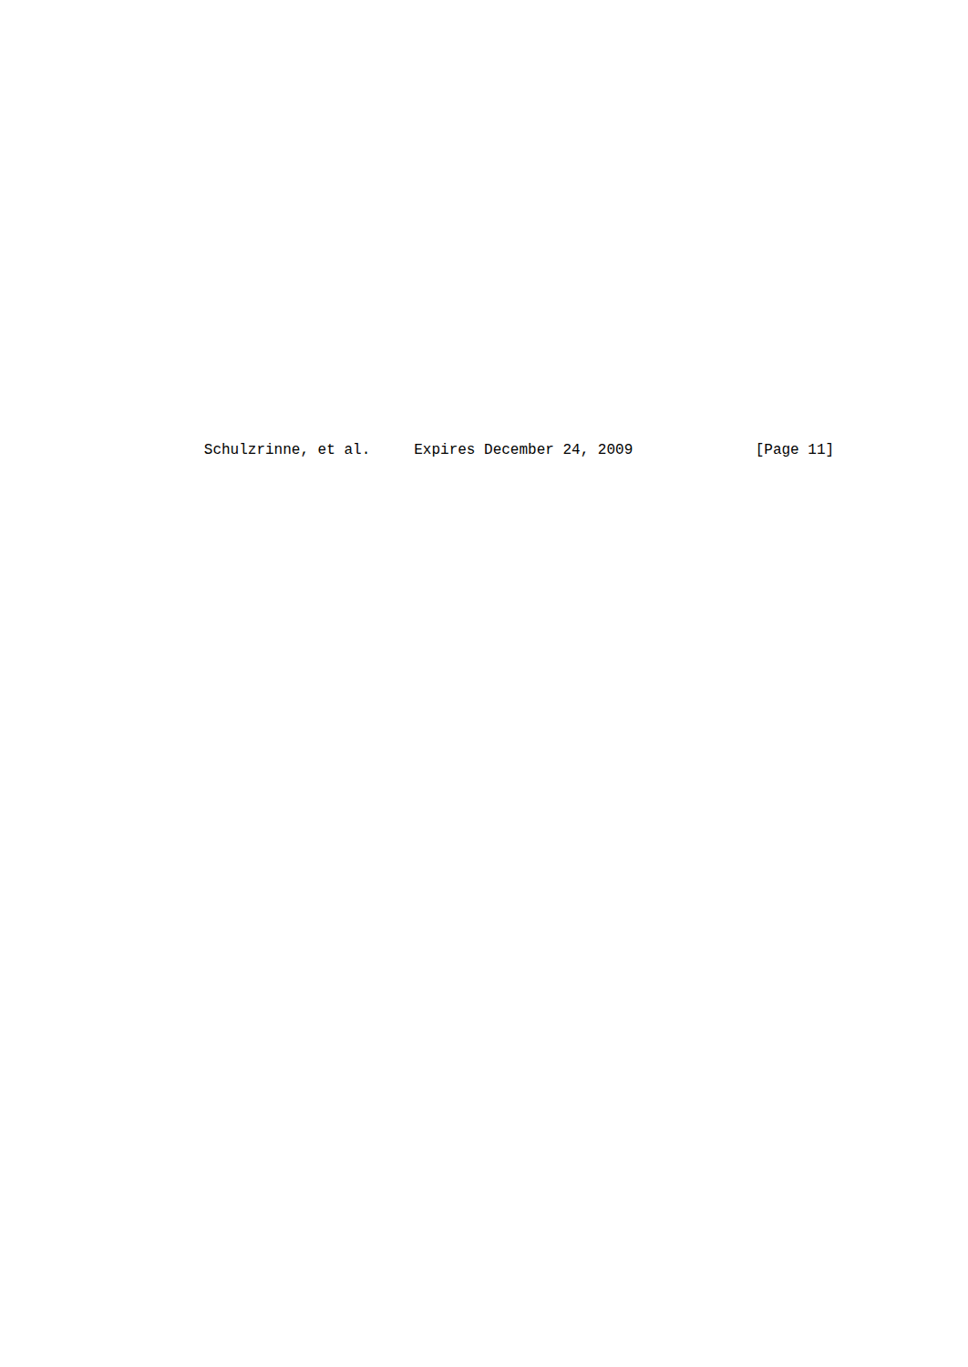Schulzrinne, et al. Expires December 24, 2009 [Page 11]